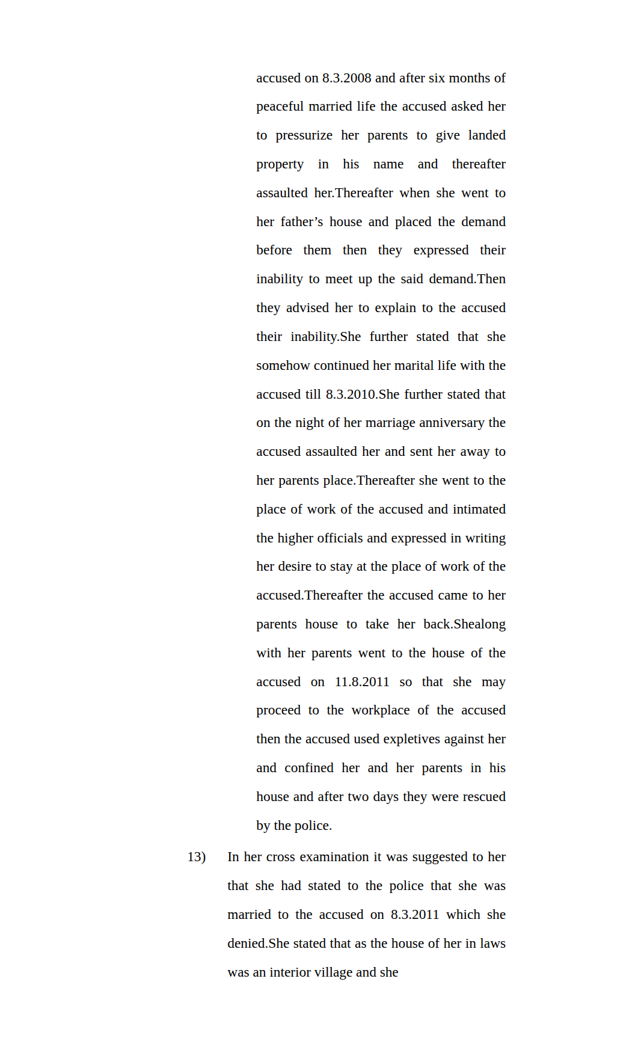accused on 8.3.2008 and after six months of peaceful married life the accused asked her to pressurize her parents to give landed property in his name and thereafter assaulted her.Thereafter when she went to her father’s house and placed the demand before them then they expressed their inability to meet up the said demand.Then they advised her to explain to the accused their inability.She further stated that she somehow continued her marital life with the accused till 8.3.2010.She further stated that on the night of her marriage anniversary the accused assaulted her and sent her away to her parents place.Thereafter she went to the place of work of the accused and intimated the higher officials and expressed in writing her desire to stay at the place of work of the accused.Thereafter the accused came to her parents house to take her back.Shealong with her parents went to the house of the accused on 11.8.2011 so that she may proceed to the workplace of the accused then the accused used expletives against her and confined her and her parents in his house and after two days they were rescued by the police.
13)
In her cross examination it was suggested to her that she had stated to the police that she was married to the accused on 8.3.2011 which she denied.She stated that as the house of her in laws was an interior village and she